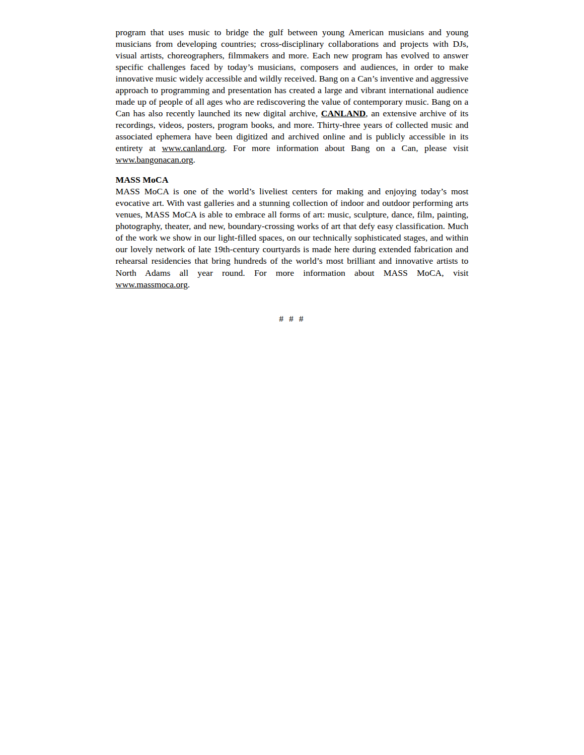program that uses music to bridge the gulf between young American musicians and young musicians from developing countries; cross-disciplinary collaborations and projects with DJs, visual artists, choreographers, filmmakers and more. Each new program has evolved to answer specific challenges faced by today’s musicians, composers and audiences, in order to make innovative music widely accessible and wildly received. Bang on a Can’s inventive and aggressive approach to programming and presentation has created a large and vibrant international audience made up of people of all ages who are rediscovering the value of contemporary music. Bang on a Can has also recently launched its new digital archive, CANLAND, an extensive archive of its recordings, videos, posters, program books, and more. Thirty-three years of collected music and associated ephemera have been digitized and archived online and is publicly accessible in its entirety at www.canland.org. For more information about Bang on a Can, please visit www.bangonacan.org.
MASS MoCA
MASS MoCA is one of the world’s liveliest centers for making and enjoying today’s most evocative art. With vast galleries and a stunning collection of indoor and outdoor performing arts venues, MASS MoCA is able to embrace all forms of art: music, sculpture, dance, film, painting, photography, theater, and new, boundary-crossing works of art that defy easy classification. Much of the work we show in our light-filled spaces, on our technically sophisticated stages, and within our lovely network of late 19th-century courtyards is made here during extended fabrication and rehearsal residencies that bring hundreds of the world’s most brilliant and innovative artists to North Adams all year round. For more information about MASS MoCA, visit www.massmoca.org.
# # #